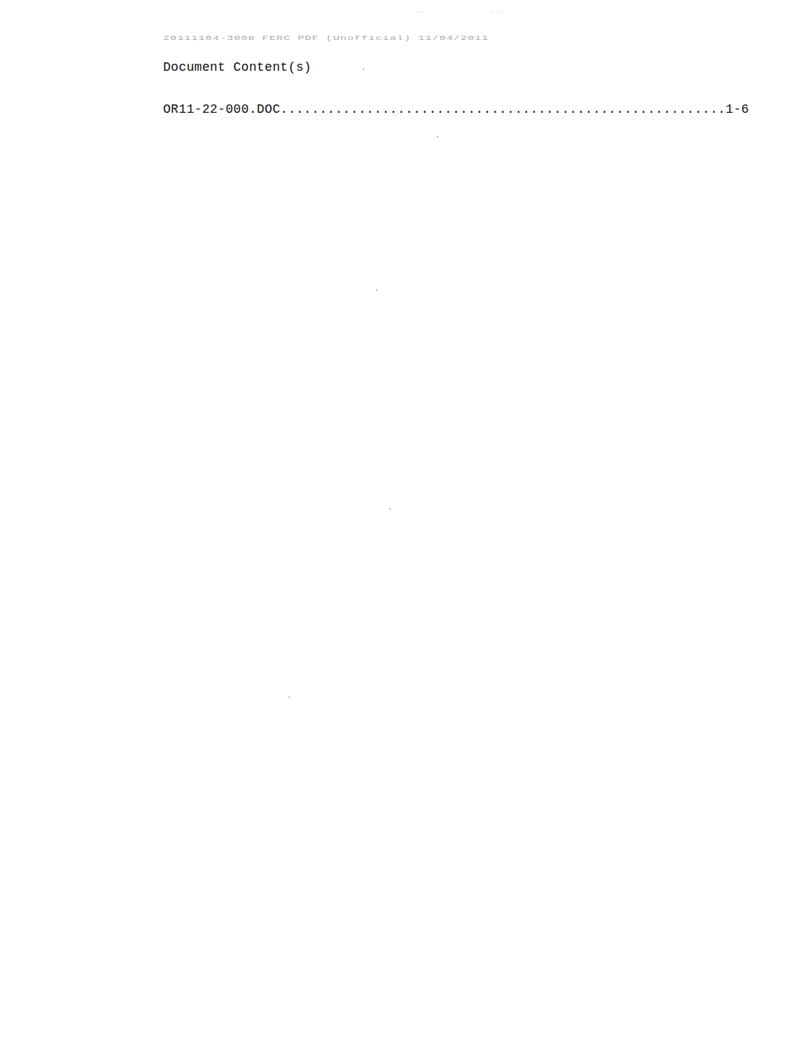··
···
20111104-3008 FERC PDF (Unofficial) 11/04/2011
Document Content(s)
OR11-22-000.DOC.........................................................1-6